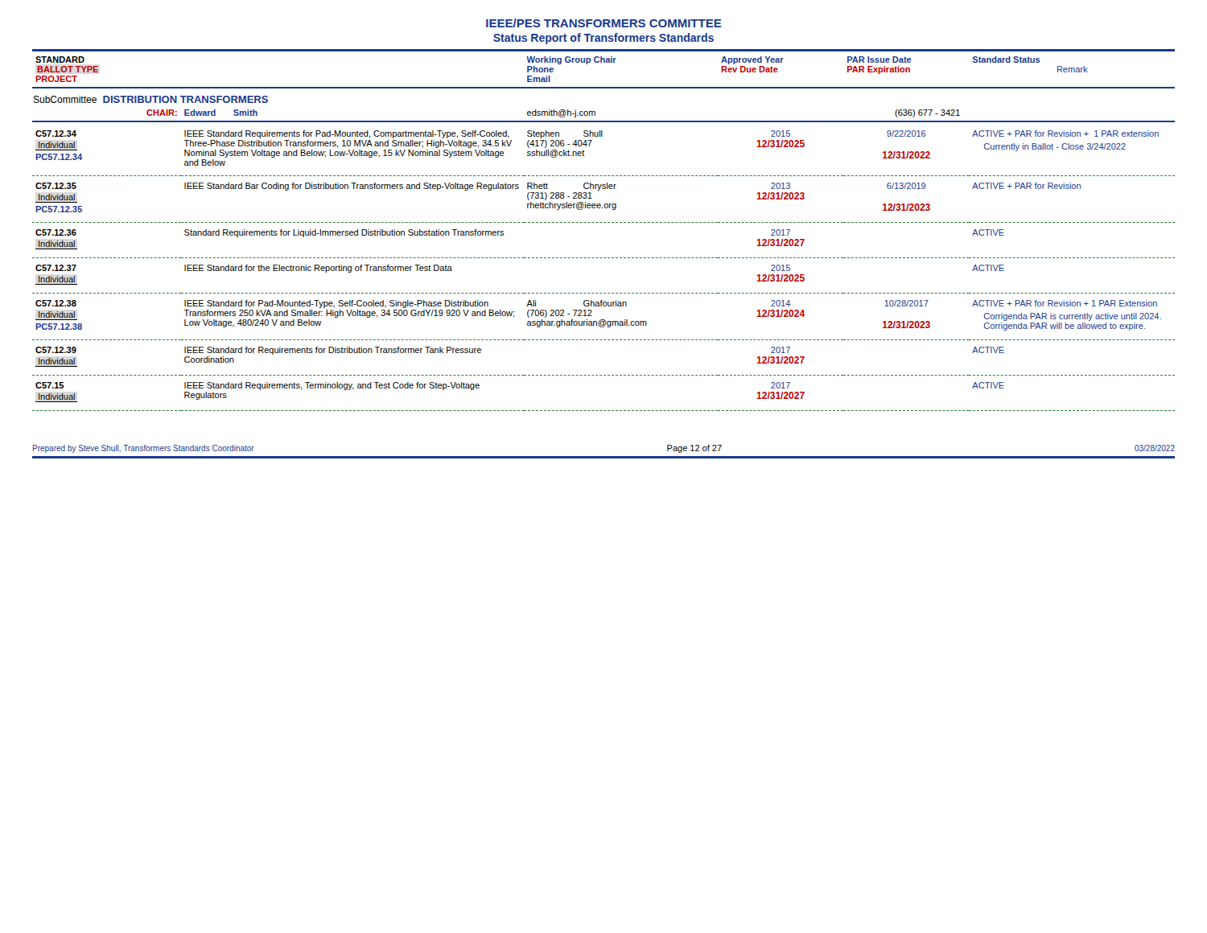IEEE/PES TRANSFORMERS COMMITTEE
Status Report of Transformers Standards
| STANDARD BALLOT TYPE PROJECT | | Working Group Chair Phone Email | Approved Year Rev Due Date | PAR Issue Date PAR Expiration | Standard Status Remark |
| SubCommittee DISTRIBUTION TRANSFORMERS |
| CHAIR: | Edward Smith | edsmith@h-j.com | (636) 677 - 3421 | |
| C57.12.34 Individual PC57.12.34 | IEEE Standard Requirements for Pad-Mounted, Compartmental-Type, Self-Cooled, Three-Phase Distribution Transformers, 10 MVA and Smaller; High-Voltage, 34.5 kV Nominal System Voltage and Below; Low-Voltage, 15 kV Nominal System Voltage and Below | Stephen Shull (417) 206 - 4047 sshull@ckt.net | 2015 12/31/2025 | 9/22/2016 12/31/2022 | ACTIVE + PAR for Revision + 1 PAR extension Currently in Ballot - Close 3/24/2022 |
| C57.12.35 Individual PC57.12.35 | IEEE Standard Bar Coding for Distribution Transformers and Step-Voltage Regulators | Rhett Chrysler (731) 288 - 2831 rhettchrysler@ieee.org | 2013 12/31/2023 | 6/13/2019 12/31/2023 | ACTIVE + PAR for Revision |
| C57.12.36 Individual | Standard Requirements for Liquid-Immersed Distribution Substation Transformers | | 2017 12/31/2027 | | ACTIVE |
| C57.12.37 Individual | IEEE Standard for the Electronic Reporting of Transformer Test Data | | 2015 12/31/2025 | | ACTIVE |
| C57.12.38 Individual PC57.12.38 | IEEE Standard for Pad-Mounted-Type, Self-Cooled, Single-Phase Distribution Transformers 250 kVA and Smaller: High Voltage, 34 500 GrdY/19 920 V and Below; Low Voltage, 480/240 V and Below | Ali Ghafourian (706) 202 - 7212 asghar.ghafourian@gmail.com | 2014 12/31/2024 | 10/28/2017 12/31/2023 | ACTIVE + PAR for Revision + 1 PAR Extension Corrigenda PAR is currently active until 2024. Corrigenda PAR will be allowed to expire. |
| C57.12.39 Individual | IEEE Standard for Requirements for Distribution Transformer Tank Pressure Coordination | | 2017 12/31/2027 | | ACTIVE |
| C57.15 Individual | IEEE Standard Requirements, Terminology, and Test Code for Step-Voltage Regulators | | 2017 12/31/2027 | | ACTIVE |
Prepared by Steve Shull, Transformers Standards Coordinator
Page 12 of 27
03/28/2022